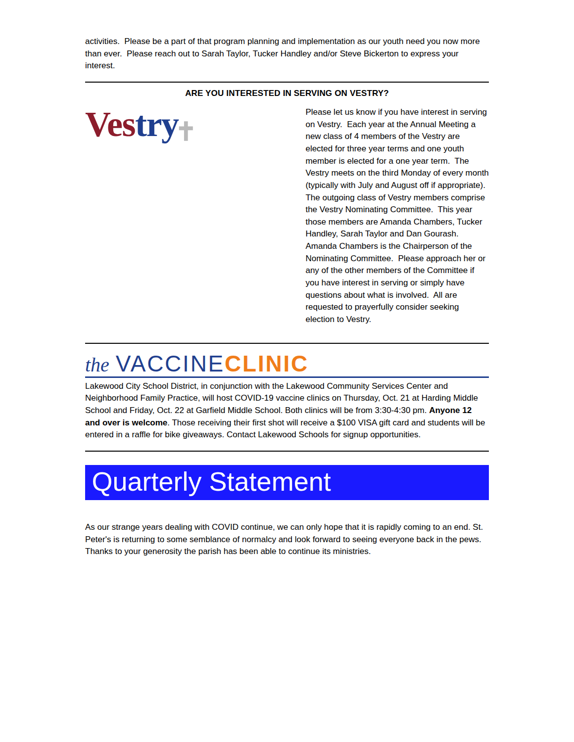activities. Please be a part of that program planning and implementation as our youth need you now more than ever. Please reach out to Sarah Taylor, Tucker Handley and/or Steve Bickerton to express your interest.
ARE YOU INTERESTED IN SERVING ON VESTRY?
Ves try✝
Please let us know if you have interest in serving on Vestry. Each year at the Annual Meeting a new class of 4 members of the Vestry are elected for three year terms and one youth member is elected for a one year term. The Vestry meets on the third Monday of every month (typically with July and August off if appropriate). The outgoing class of Vestry members comprise the Vestry Nominating Committee. This year those members are Amanda Chambers, Tucker Handley, Sarah Taylor and Dan Gourash. Amanda Chambers is the Chairperson of the Nominating Committee. Please approach her or any of the other members of the Committee if you have interest in serving or simply have questions about what is involved. All are requested to prayerfully consider seeking election to Vestry.
the VACCINE CLINIC
Lakewood City School District, in conjunction with the Lakewood Community Services Center and Neighborhood Family Practice, will host COVID-19 vaccine clinics on Thursday, Oct. 21 at Harding Middle School and Friday, Oct. 22 at Garfield Middle School. Both clinics will be from 3:30-4:30 pm. Anyone 12 and over is welcome. Those receiving their first shot will receive a $100 VISA gift card and students will be entered in a raffle for bike giveaways. Contact Lakewood Schools for signup opportunities.
Quarterly Statement
As our strange years dealing with COVID continue, we can only hope that it is rapidly coming to an end. St. Peter's is returning to some semblance of normalcy and look forward to seeing everyone back in the pews. Thanks to your generosity the parish has been able to continue its ministries.